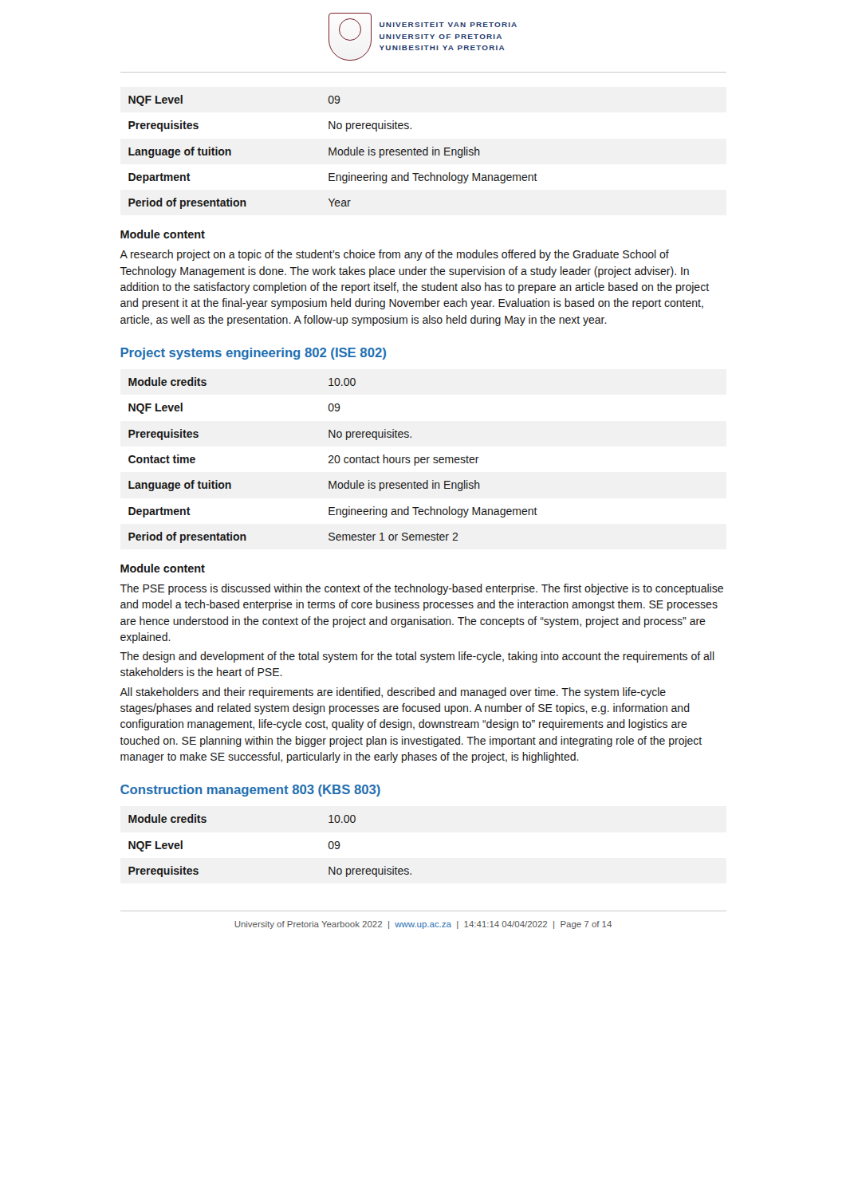UNIVERSITEIT VAN PRETORIA
UNIVERSITY OF PRETORIA
YUNIBESITHI YA PRETORIA
| NQF Level | 09 |
| Prerequisites | No prerequisites. |
| Language of tuition | Module is presented in English |
| Department | Engineering and Technology Management |
| Period of presentation | Year |
Module content
A research project on a topic of the student’s choice from any of the modules offered by the Graduate School of Technology Management is done. The work takes place under the supervision of a study leader (project adviser). In addition to the satisfactory completion of the report itself, the student also has to prepare an article based on the project and present it at the final-year symposium held during November each year. Evaluation is based on the report content, article, as well as the presentation. A follow-up symposium is also held during May in the next year.
Project systems engineering 802 (ISE 802)
| Module credits | 10.00 |
| NQF Level | 09 |
| Prerequisites | No prerequisites. |
| Contact time | 20 contact hours per semester |
| Language of tuition | Module is presented in English |
| Department | Engineering and Technology Management |
| Period of presentation | Semester 1 or Semester 2 |
Module content
The PSE process is discussed within the context of the technology-based enterprise. The first objective is to conceptualise and model a tech-based enterprise in terms of core business processes and the interaction amongst them. SE processes are hence understood in the context of the project and organisation. The concepts of “system, project and process” are explained.
The design and development of the total system for the total system life-cycle, taking into account the requirements of all stakeholders is the heart of PSE.
All stakeholders and their requirements are identified, described and managed over time. The system life-cycle stages/phases and related system design processes are focused upon. A number of SE topics, e.g. information and configuration management, life-cycle cost, quality of design, downstream “design to” requirements and logistics are touched on. SE planning within the bigger project plan is investigated. The important and integrating role of the project manager to make SE successful, particularly in the early phases of the project, is highlighted.
Construction management 803 (KBS 803)
| Module credits | 10.00 |
| NQF Level | 09 |
| Prerequisites | No prerequisites. |
University of Pretoria Yearbook 2022 | www.up.ac.za | 14:41:14 04/04/2022 | Page 7 of 14